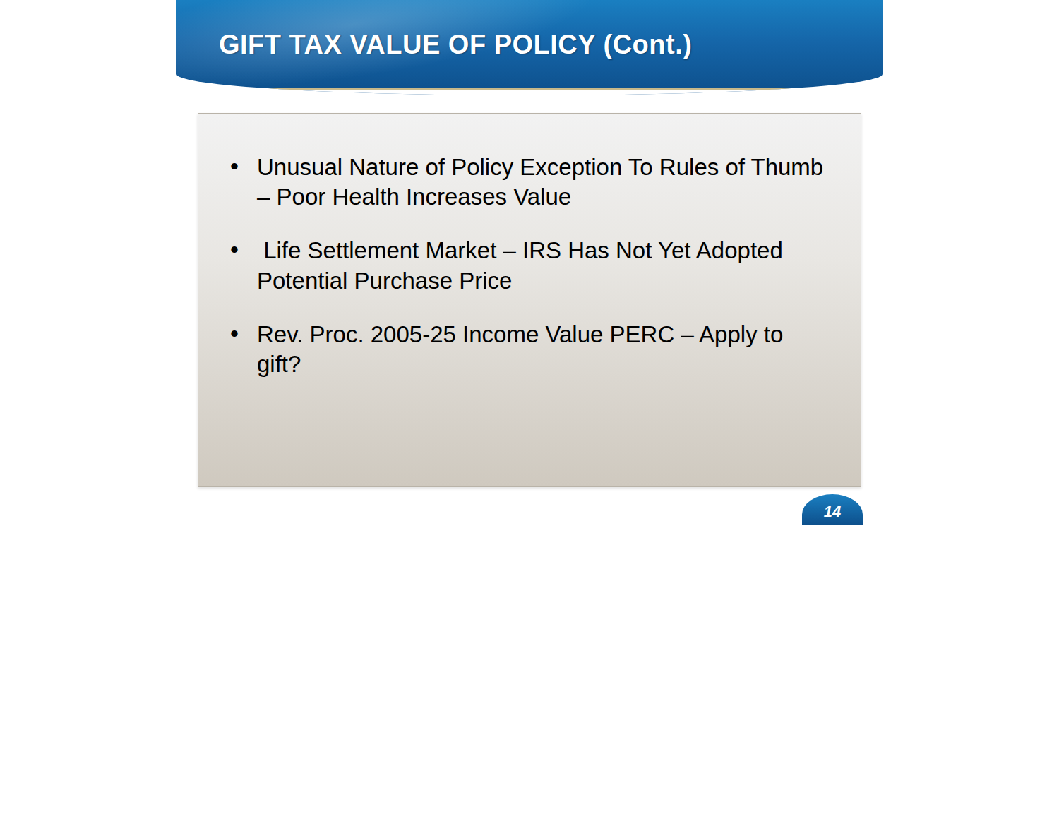GIFT TAX VALUE OF POLICY (Cont.)
Unusual Nature of Policy Exception To Rules of Thumb – Poor Health Increases Value
Life Settlement Market – IRS Has Not Yet Adopted Potential Purchase Price
Rev. Proc. 2005-25 Income Value PERC – Apply to gift?
14